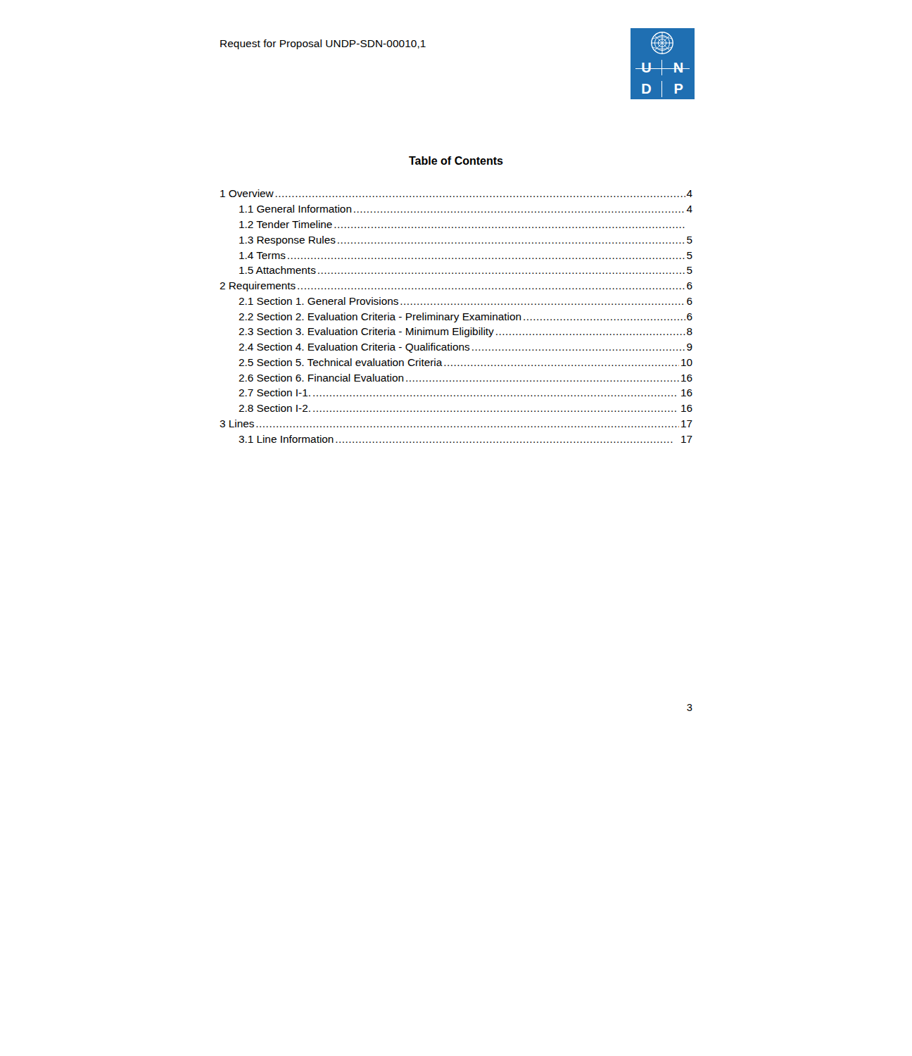Request for Proposal UNDP-SDN-00010,1
U
N
D
P
Table of Contents
1 Overview .................................................................................................................................................. 4
1.1 General Information ................................................................................................................. 4
1.2 Tender Timeline ......................................................................................................... 0
1.3 Response Rules .................................................................................................................... 5
1.4 Terms ................................................................................................................................. 5
1.5 Attachments ......................................................................................................................... 5
2 Requirements ......................................................................................................................................... 6
2.1 Section 1. General Provisions ......................................................................................... 6
2.2 Section 2. Evaluation Criteria - Preliminary Examination ................................................... 6
2.3 Section 3. Evaluation Criteria - Minimum Eligibility ......................................................... 8
2.4 Section 4. Evaluation Criteria - Qualifications ................................................................. 9
2.5 Section 5. Technical evaluation Criteria ....................................................................... 10
2.6 Section 6. Financial Evaluation ..................................................................................... 16
2.7 Section I-1. ............................................................................................................. 16
2.8 Section I-2. ............................................................................................................. 16
3 Lines ......................................................................................................................................... 17
3.1 Line Information ..................................................................................................... 17
3